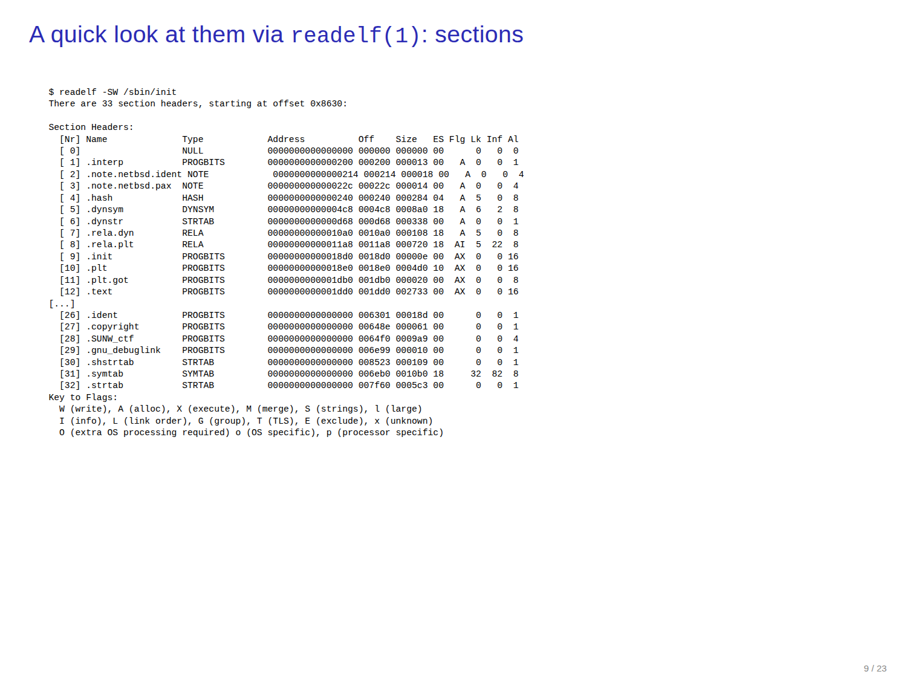A quick look at them via readelf(1): sections
$ readelf -SW /sbin/init
There are 33 section headers, starting at offset 0x8630:

Section Headers:
  [Nr] Name              Type            Address          Off    Size   ES Flg Lk Inf Al
  [ 0]                   NULL            0000000000000000 000000 000000 00      0   0  0
  [ 1] .interp           PROGBITS        0000000000000200 000200 000013 00   A  0   0  1
  [ 2] .note.netbsd.ident NOTE            0000000000000214 000214 000018 00   A  0   0  4
  [ 3] .note.netbsd.pax  NOTE            000000000000022c 00022c 000014 00   A  0   0  4
  [ 4] .hash             HASH            0000000000000240 000240 000284 04   A  5   0  8
  [ 5] .dynsym           DYNSYM          00000000000004c8 0004c8 0008a0 18   A  6   2  8
  [ 6] .dynstr           STRTAB          0000000000000d68 000d68 000338 00   A  0   0  1
  [ 7] .rela.dyn         RELA            00000000000010a0 0010a0 000108 18   A  5   0  8
  [ 8] .rela.plt         RELA            00000000000011a8 0011a8 000720 18  AI  5  22  8
  [ 9] .init             PROGBITS        00000000000018d0 0018d0 00000e 00  AX  0   0 16
  [10] .plt              PROGBITS        00000000000018e0 0018e0 0004d0 10  AX  0   0 16
  [11] .plt.got          PROGBITS        0000000000001db0 001db0 000020 00  AX  0   0  8
  [12] .text             PROGBITS        0000000000001dd0 001dd0 002733 00  AX  0   0 16
[...]
  [26] .ident            PROGBITS        0000000000000000 006301 00018d 00      0   0  1
  [27] .copyright        PROGBITS        0000000000000000 00648e 000061 00      0   0  1
  [28] .SUNW_ctf         PROGBITS        0000000000000000 0064f0 0009a9 00      0   0  4
  [29] .gnu_debuglink    PROGBITS        0000000000000000 006e99 000010 00      0   0  1
  [30] .shstrtab         STRTAB          0000000000000000 008523 000109 00      0   0  1
  [31] .symtab           SYMTAB          0000000000000000 006eb0 0010b0 18     32  82  8
  [32] .strtab           STRTAB          0000000000000000 007f60 0005c3 00      0   0  1
Key to Flags:
  W (write), A (alloc), X (execute), M (merge), S (strings), l (large)
  I (info), L (link order), G (group), T (TLS), E (exclude), x (unknown)
  O (extra OS processing required) o (OS specific), p (processor specific)
9 / 23